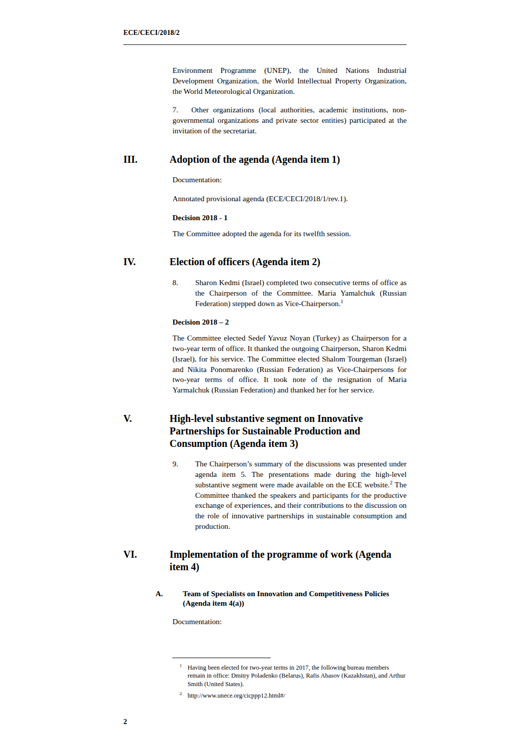ECE/CECI/2018/2
Environment Programme (UNEP), the United Nations Industrial Development Organization, the World Intellectual Property Organization, the World Meteorological Organization.
7. Other organizations (local authorities, academic institutions, non-governmental organizations and private sector entities) participated at the invitation of the secretariat.
III. Adoption of the agenda (Agenda item 1)
Documentation:
Annotated provisional agenda (ECE/CECI/2018/1/rev.1).
Decision 2018 - 1
The Committee adopted the agenda for its twelfth session.
IV. Election of officers (Agenda item 2)
8.
Sharon Kedmi (Israel) completed two consecutive terms of office as the Chairperson of the Committee. Maria Yamalchuk (Russian Federation) stepped down as Vice-Chairperson.1
Decision 2018 – 2
The Committee elected Sedef Yavuz Noyan (Turkey) as Chairperson for a two-year term of office. It thanked the outgoing Chairperson, Sharon Kedmi (Israel), for his service. The Committee elected Shalom Tourgeman (Israel) and Nikita Ponomarenko (Russian Federation) as Vice-Chairpersons for two-year terms of office. It took note of the resignation of Maria Yarmalchuk (Russian Federation) and thanked her for her service.
V. High-level substantive segment on Innovative Partnerships for Sustainable Production and Consumption (Agenda item 3)
9.
The Chairperson’s summary of the discussions was presented under agenda item 5. The presentations made during the high-level substantive segment were made available on the ECE website.2 The Committee thanked the speakers and participants for the productive exchange of experiences, and their contributions to the discussion on the role of innovative partnerships in sustainable consumption and production.
VI. Implementation of the programme of work (Agenda item 4)
A. Team of Specialists on Innovation and Competitiveness Policies (Agenda item 4(a))
Documentation:
1
Having been elected for two-year terms in 2017, the following bureau members remain in office: Dmitry Poladenko (Belarus), Rafis Abasov (Kazakhstan), and Arthur Smith (United States).
2
http://www.unece.org/cicppp12.html#/
2